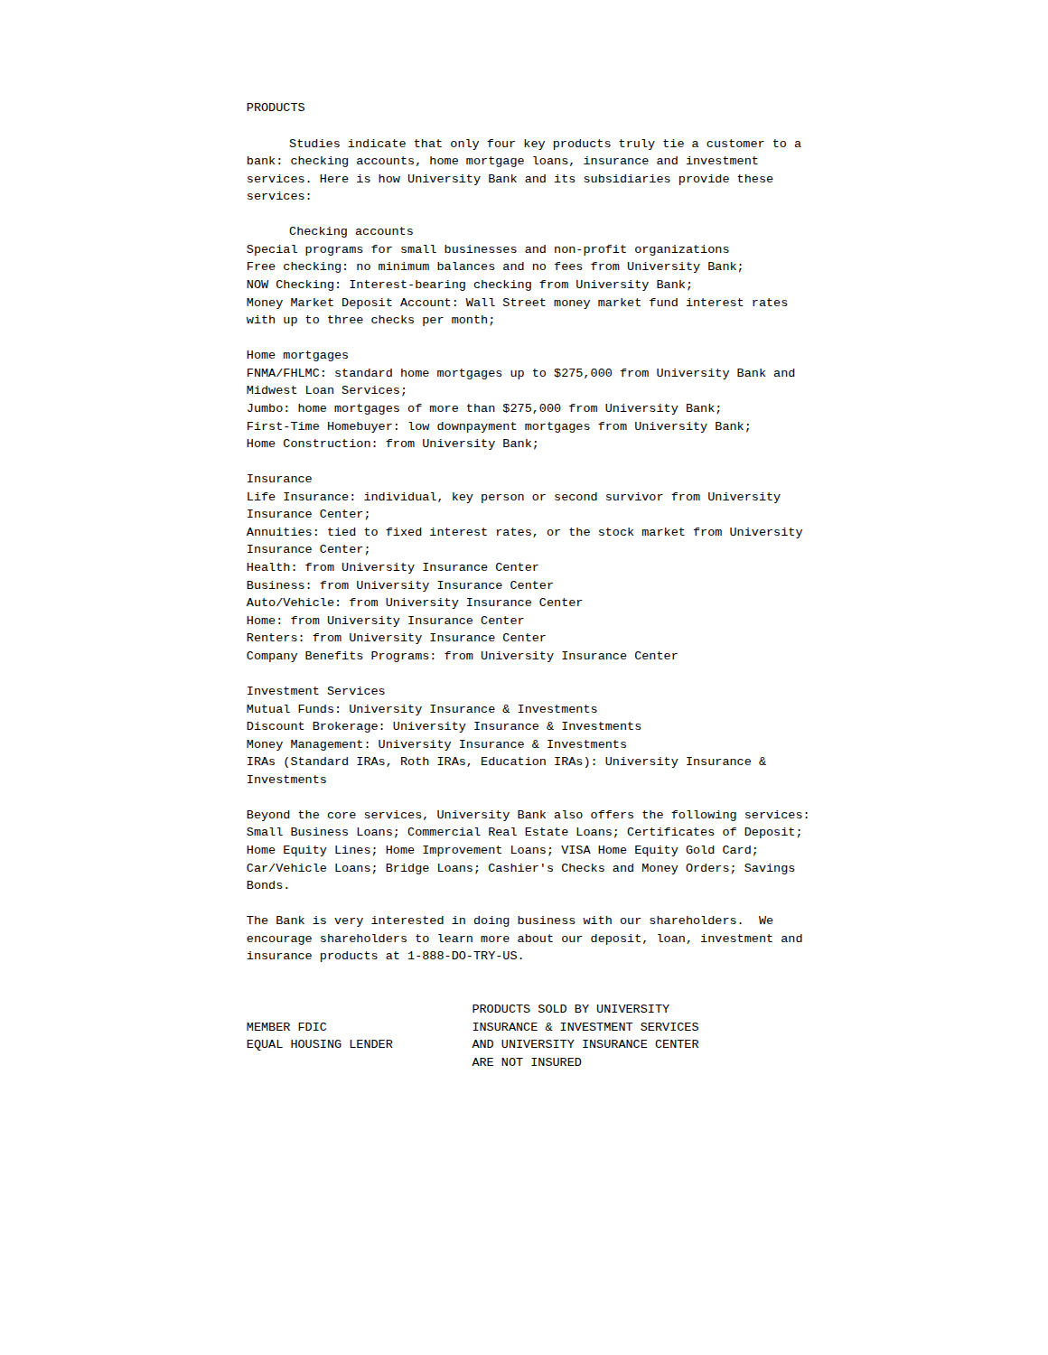PRODUCTS
Studies indicate that only four key products truly tie a customer to a bank: checking accounts, home mortgage loans, insurance and investment services. Here is how University Bank and its subsidiaries provide these services:
Checking accounts
Special programs for small businesses and non-profit organizations
Free checking: no minimum balances and no fees from University Bank;
NOW Checking: Interest-bearing checking from University Bank;
Money Market Deposit Account: Wall Street money market fund interest rates with up to three checks per month;
Home mortgages
FNMA/FHLMC: standard home mortgages up to $275,000 from University Bank and Midwest Loan Services;
Jumbo: home mortgages of more than $275,000 from University Bank;
First-Time Homebuyer: low downpayment mortgages from University Bank;
Home Construction: from University Bank;
Insurance
Life Insurance: individual, key person or second survivor from University Insurance Center;
Annuities: tied to fixed interest rates, or the stock market from University Insurance Center;
Health: from University Insurance Center
Business: from University Insurance Center
Auto/Vehicle: from University Insurance Center
Home: from University Insurance Center
Renters: from University Insurance Center
Company Benefits Programs: from University Insurance Center
Investment Services
Mutual Funds: University Insurance & Investments
Discount Brokerage: University Insurance & Investments
Money Management: University Insurance & Investments
IRAs (Standard IRAs, Roth IRAs, Education IRAs): University Insurance & Investments
Beyond the core services, University Bank also offers the following services: Small Business Loans; Commercial Real Estate Loans; Certificates of Deposit; Home Equity Lines; Home Improvement Loans; VISA Home Equity Gold Card; Car/Vehicle Loans; Bridge Loans; Cashier's Checks and Money Orders; Savings Bonds.
The Bank is very interested in doing business with our shareholders. We encourage shareholders to learn more about our deposit, loan, investment and insurance products at 1-888-DO-TRY-US.
MEMBER FDIC
EQUAL HOUSING LENDER
PRODUCTS SOLD BY UNIVERSITY
INSURANCE & INVESTMENT SERVICES
AND UNIVERSITY INSURANCE CENTER
ARE NOT INSURED